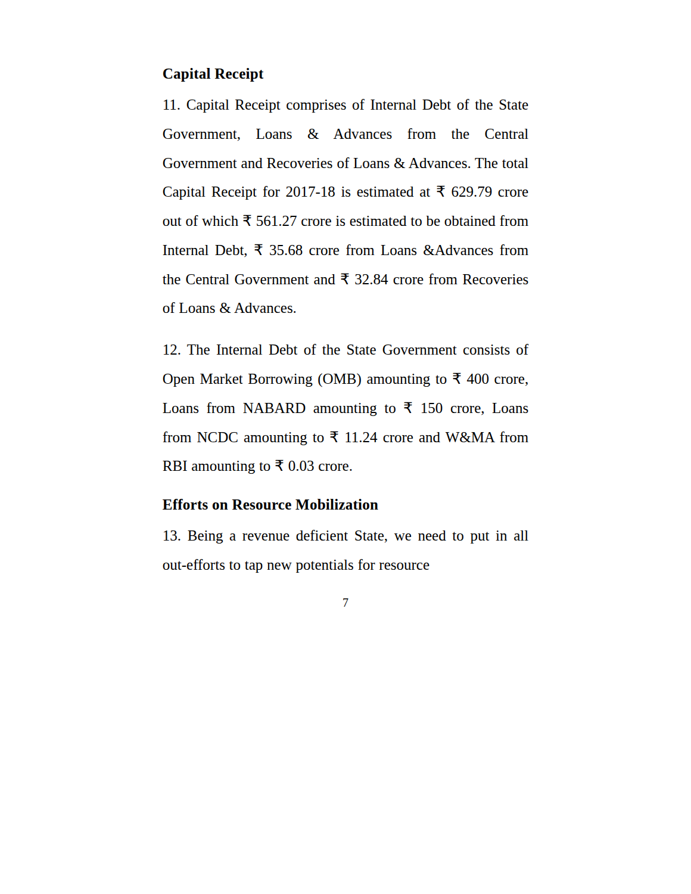Capital Receipt
11. Capital Receipt comprises of Internal Debt of the State Government, Loans & Advances from the Central Government and Recoveries of Loans & Advances. The total Capital Receipt for 2017-18 is estimated at ₹ 629.79 crore out of which ₹ 561.27 crore is estimated to be obtained from Internal Debt, ₹ 35.68 crore from Loans &Advances from the Central Government and ₹ 32.84 crore from Recoveries of Loans & Advances.
12. The Internal Debt of the State Government consists of Open Market Borrowing (OMB) amounting to ₹ 400 crore, Loans from NABARD amounting to ₹ 150 crore, Loans from NCDC amounting to ₹ 11.24 crore and W&MA from RBI amounting to ₹ 0.03 crore.
Efforts on Resource Mobilization
13. Being a revenue deficient State, we need to put in all out-efforts to tap new potentials for resource
7